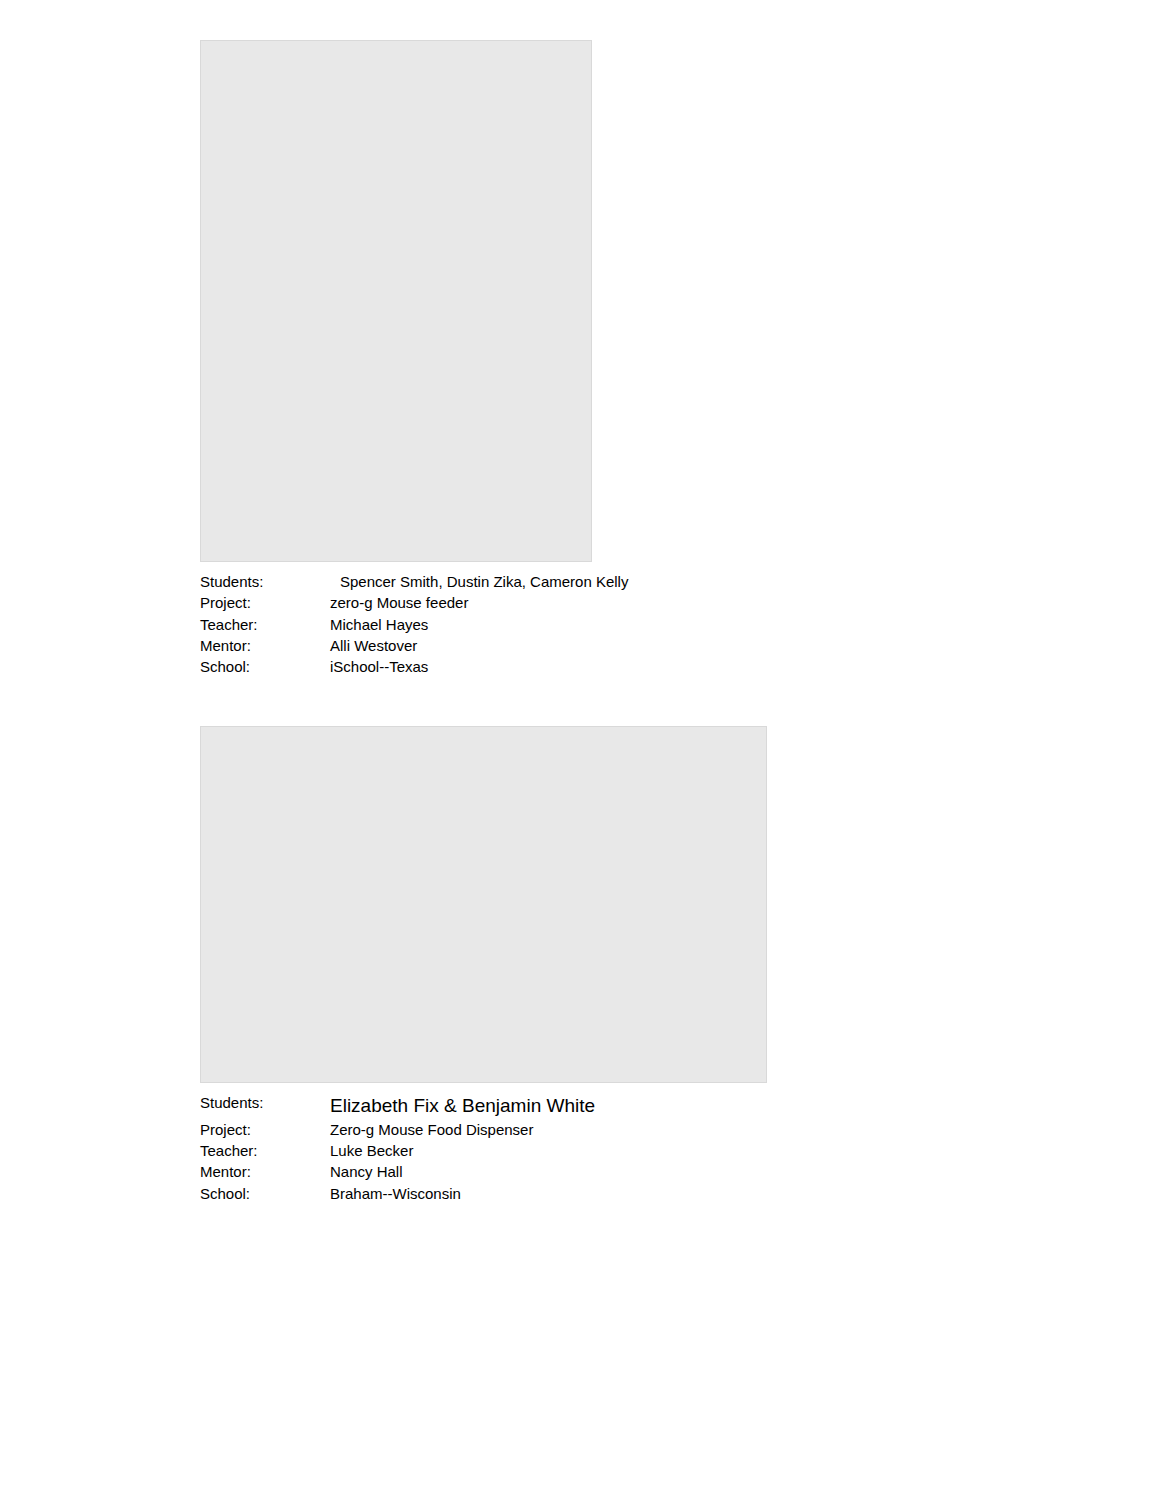| Students: | Spencer Smith, Dustin Zika, Cameron Kelly |
| Project: | zero-g Mouse feeder |
| Teacher: | Michael Hayes |
| Mentor: | Alli Westover |
| School: | iSchool--Texas |
| Students: | Elizabeth Fix & Benjamin White |
| Project: | Zero-g Mouse Food Dispenser |
| Teacher: | Luke Becker |
| Mentor: | Nancy Hall |
| School: | Braham--Wisconsin |